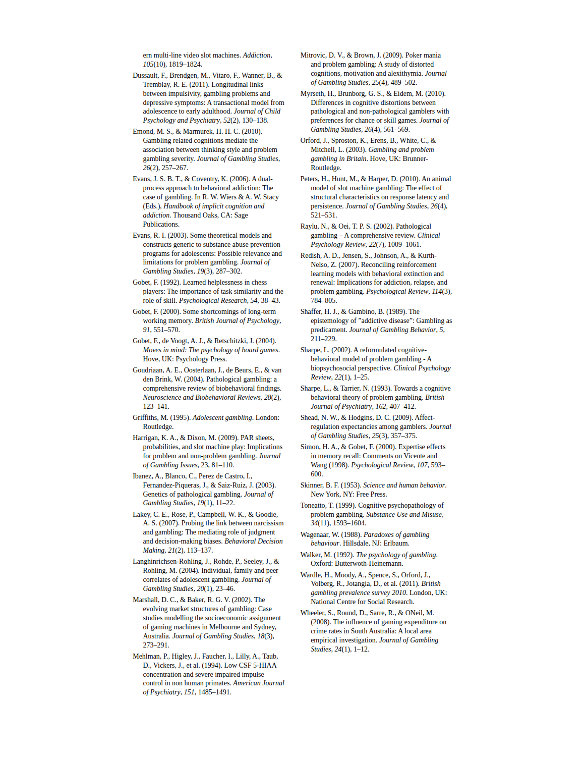ern multi-line video slot machines. Addiction, 105(10), 1819–1824.
Dussault, F., Brendgen, M., Vitaro, F., Wanner, B., & Tremblay, R. E. (2011). Longitudinal links between impulsivity, gambling problems and depressive symptoms: A transactional model from adolescence to early adulthood. Journal of Child Psychology and Psychiatry, 52(2), 130–138.
Emond, M. S., & Marmurek, H. H. C. (2010). Gambling related cognitions mediate the association between thinking style and problem gambling severity. Journal of Gambling Studies, 26(2), 257–267.
Evans, J. S. B. T., & Coventry, K. (2006). A dual-process approach to behavioral addiction: The case of gambling. In R. W. Wiers & A. W. Stacy (Eds.), Handbook of implicit cognition and addiction. Thousand Oaks, CA: Sage Publications.
Evans, R. I. (2003). Some theoretical models and constructs generic to substance abuse prevention programs for adolescents: Possible relevance and limitations for problem gambling. Journal of Gambling Studies, 19(3), 287–302.
Gobet, F. (1992). Learned helplessness in chess players: The importance of task similarity and the role of skill. Psychological Research, 54, 38–43.
Gobet, F. (2000). Some shortcomings of long-term working memory. British Journal of Psychology, 91, 551–570.
Gobet, F., de Voogt, A. J., & Retschitzki, J. (2004). Moves in mind: The psychology of board games. Hove, UK: Psychology Press.
Goudriaan, A. E., Oosterlaan, J., de Beurs, E., & van den Brink, W. (2004). Pathological gambling: a comprehensive review of biobehavioral findings. Neuroscience and Biobehavioral Reviews, 28(2), 123–141.
Griffiths, M. (1995). Adolescent gambling. London: Routledge.
Harrigan, K. A., & Dixon, M. (2009). PAR sheets, probabilities, and slot machine play: Implications for problem and non-problem gambling. Journal of Gambling Issues, 23, 81–110.
Ibanez, A., Blanco, C., Perez de Castro, I., Fernandez-Piqueras, J., & Saiz-Ruiz, J. (2003). Genetics of pathological gambling. Journal of Gambling Studies, 19(1), 11–22.
Lakey, C. E., Rose, P., Campbell, W. K., & Goodie, A. S. (2007). Probing the link between narcissism and gambling: The mediating role of judgment and decision-making biases. Behavioral Decision Making, 21(2), 113–137.
Langhinrichsen-Rohling, J., Rohde, P., Seeley, J., & Rohling, M. (2004). Individual, family and peer correlates of adolescent gambling. Journal of Gambling Studies, 20(1), 23–46.
Marshall, D. C., & Baker, R. G. V. (2002). The evolving market structures of gambling: Case studies modelling the socioeconomic assignment of gaming machines in Melbourne and Sydney, Australia. Journal of Gambling Studies, 18(3), 273–291.
Mehlman, P., Higley, J., Faucher, I., Lilly, A., Taub, D., Vickers, J., et al. (1994). Low CSF 5-HIAA concentration and severe impaired impulse control in non human primates. American Journal of Psychiatry, 151, 1485–1491.
Mitrovic, D. V., & Brown, J. (2009). Poker mania and problem gambling: A study of distorted cognitions, motivation and alexithymia. Journal of Gambling Studies, 25(4), 489–502.
Myrseth, H., Brunborg, G. S., & Eidem, M. (2010). Differences in cognitive distortions between pathological and non-pathological gamblers with preferences for chance or skill games. Journal of Gambling Studies, 26(4), 561–569.
Orford, J., Sproston, K., Erens, B., White, C., & Mitchell, L. (2003). Gambling and problem gambling in Britain. Hove, UK: Brunner-Routledge.
Peters, H., Hunt, M., & Harper, D. (2010). An animal model of slot machine gambling: The effect of structural characteristics on response latency and persistence. Journal of Gambling Studies, 26(4), 521–531.
Raylu, N., & Oei, T. P. S. (2002). Pathological gambling – A comprehensive review. Clinical Psychology Review, 22(7), 1009–1061.
Redish, A. D., Jensen, S., Johnson, A., & Kurth-Nelso, Z. (2007). Reconciling reinforcement learning models with behavioral extinction and renewal: Implications for addiction, relapse, and problem gambling. Psychological Review, 114(3), 784–805.
Shaffer, H. J., & Gambino, B. (1989). The epistemology of ”addictive disease”: Gambling as predicament. Journal of Gambling Behavior, 5, 211–229.
Sharpe, L. (2002). A reformulated cognitive-behavioral model of problem gambling - A biopsychosocial perspective. Clinical Psychology Review, 22(1), 1–25.
Sharpe, L., & Tarrier, N. (1993). Towards a cognitive behavioral theory of problem gambling. British Journal of Psychiatry, 162, 407–412.
Shead, N. W., & Hodgins, D. C. (2009). Affect-regulation expectancies among gamblers. Journal of Gambling Studies, 25(3), 357–375.
Simon, H. A., & Gobet, F. (2000). Expertise effects in memory recall: Comments on Vicente and Wang (1998). Psychological Review, 107, 593–600.
Skinner, B. F. (1953). Science and human behavior. New York, NY: Free Press.
Toneatto, T. (1999). Cognitive psychopathology of problem gambling. Substance Use and Misuse, 34(11), 1593–1604.
Wagenaar, W. (1988). Paradoxes of gambling behaviour. Hillsdale, NJ: Erlbaum.
Walker, M. (1992). The psychology of gambling. Oxford: Butterwoth-Heinemann.
Wardle, H., Moody, A., Spence, S., Orford, J., Volberg, R., Jotangia, D., et al. (2011). British gambling prevalence survey 2010. London, UK: National Centre for Social Research.
Wheeler, S., Round, D., Sarre, R., & ONeil, M. (2008). The influence of gaming expenditure on crime rates in South Australia: A local area empirical investigation. Journal of Gambling Studies, 24(1), 1–12.